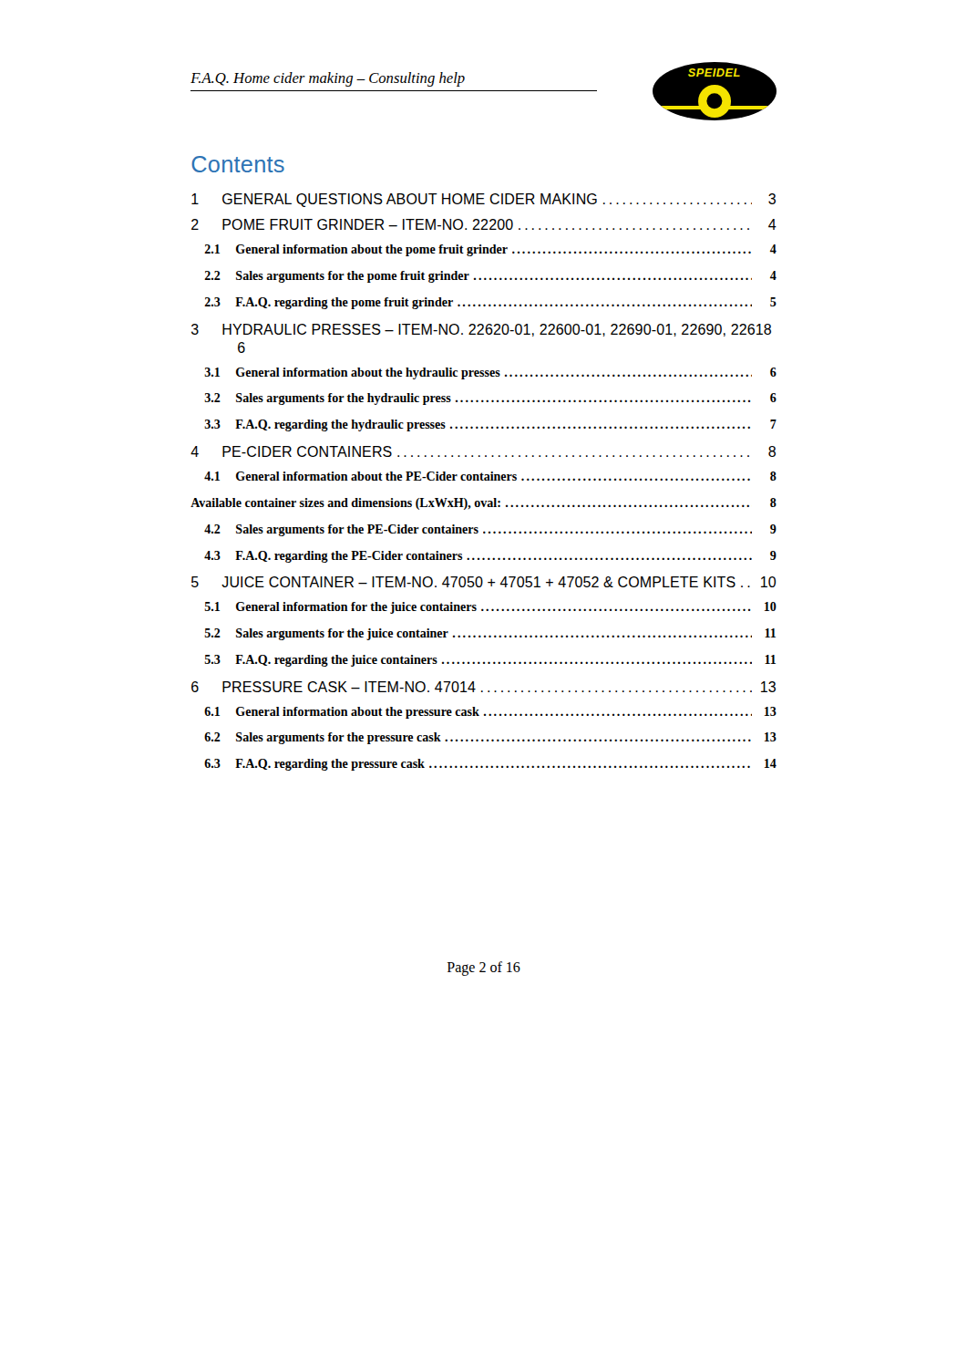F.A.Q. Home cider making – Consulting help
SPEIDEL
Contents
1 GENERAL QUESTIONS ABOUT HOME CIDER MAKING ........................................................................................................ 3
2 POME FRUIT GRINDER – ITEM-NO. 22200 ........................................................................................................ 4
2.1 General information about the pome fruit grinder ........................................................................................................ 4
2.2 Sales arguments for the pome fruit grinder ........................................................................................................ 4
2.3 F.A.Q. regarding the pome fruit grinder ........................................................................................................ 5
3 HYDRAULIC PRESSES – ITEM-NO. 22620-01, 22600-01, 22690-01, 22690, 22618
6
3.1 General information about the hydraulic presses ........................................................................................................ 6
3.2 Sales arguments for the hydraulic press ........................................................................................................ 6
3.3 F.A.Q. regarding the hydraulic presses ........................................................................................................ 7
4 PE-CIDER CONTAINERS ........................................................................................................ 8
4.1 General information about the PE-Cider containers ........................................................................................................ 8
Available container sizes and dimensions (LxWxH), oval: ........................................................................................................ 8
4.2 Sales arguments for the PE-Cider containers ........................................................................................................ 9
4.3 F.A.Q. regarding the PE-Cider containers ........................................................................................................ 9
5 JUICE CONTAINER – ITEM-NO. 47050 + 47051 + 47052 & COMPLETE KITS ..... 10
5.1 General information for the juice containers ........................................................................................................ 10
5.2 Sales arguments for the juice container ........................................................................................................ 11
5.3 F.A.Q. regarding the juice containers ........................................................................................................ 11
6 PRESSURE CASK – ITEM-NO. 47014 ........................................................................................................ 13
6.1 General information about the pressure cask ........................................................................................................ 13
6.2 Sales arguments for the pressure cask ........................................................................................................ 13
6.3 F.A.Q. regarding the pressure cask ........................................................................................................ 14
Page 2 of 16